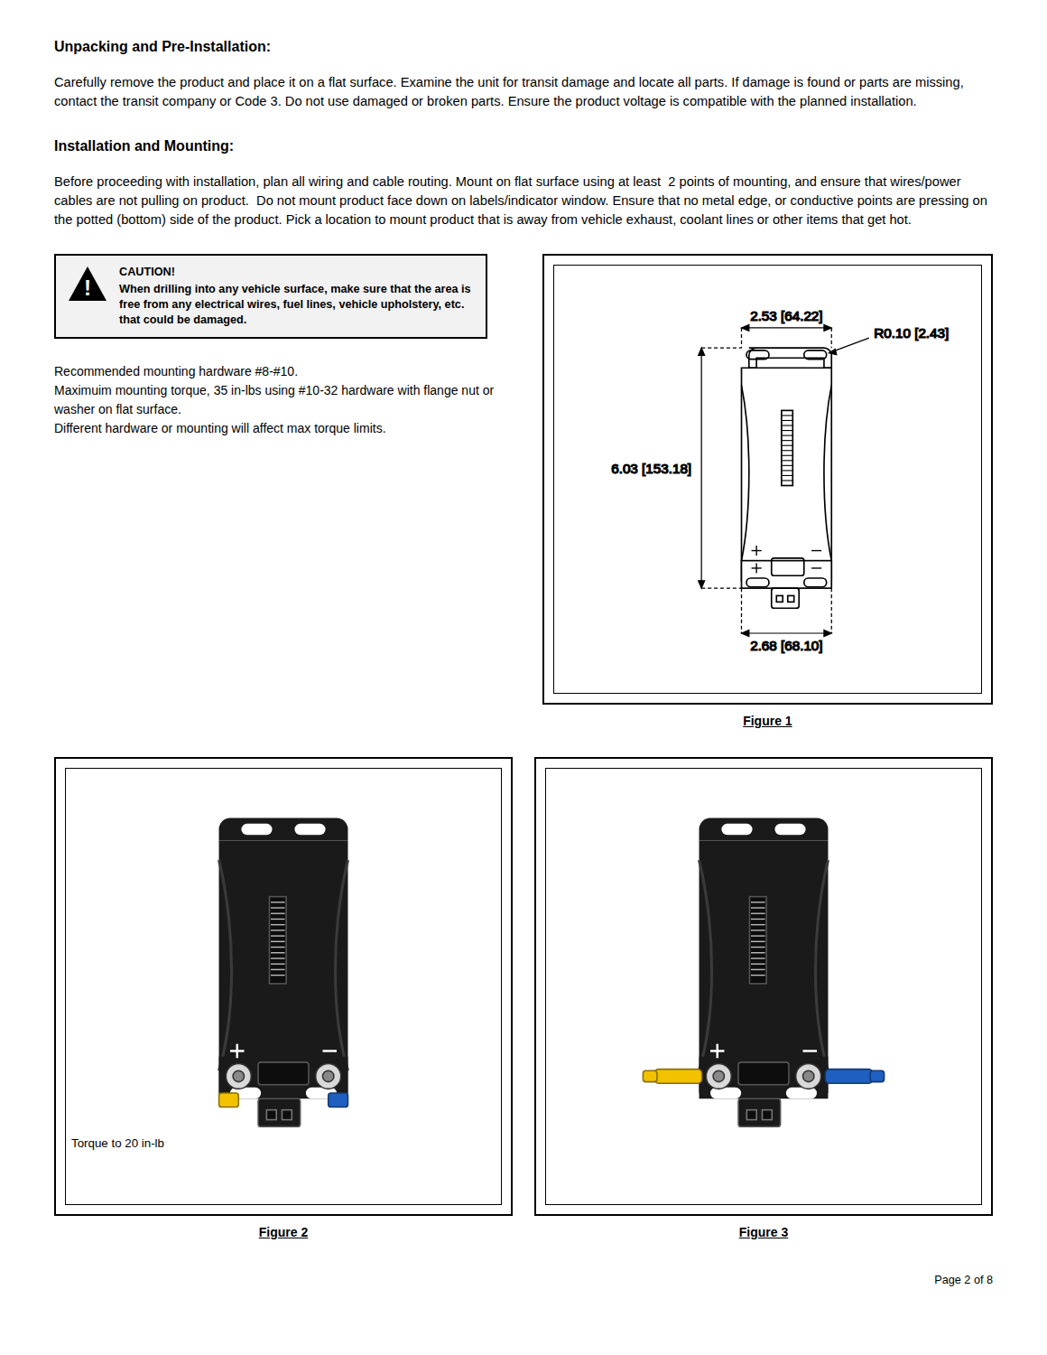Unpacking and Pre-Installation:
Carefully remove the product and place it on a flat surface. Examine the unit for transit damage and locate all parts. If damage is found or parts are missing, contact the transit company or Code 3. Do not use damaged or broken parts. Ensure the product voltage is compatible with the planned installation.
Installation and Mounting:
Before proceeding with installation, plan all wiring and cable routing. Mount on flat surface using at least 2 points of mounting, and ensure that wires/power cables are not pulling on product. Do not mount product face down on labels/indicator window. Ensure that no metal edge, or conductive points are pressing on the potted (bottom) side of the product. Pick a location to mount product that is away from vehicle exhaust, coolant lines or other items that get hot.
!
CAUTION! When drilling into any vehicle surface, make sure that the area is free from any electrical wires, fuel lines, vehicle upholstery, etc. that could be damaged.
Recommended mounting hardware #8-#10.
Maximuim mounting torque, 35 in-lbs using #10-32 hardware with flange nut or washer on flat surface.
Different hardware or mounting will affect max torque limits.
2.53 [64.22] R0.10 [2.43] 6.03 [153.18] 2.68 [68.10]
Figure 1
Torque to 20 in-lb
Figure 2
Figure 3
Page 2 of 8